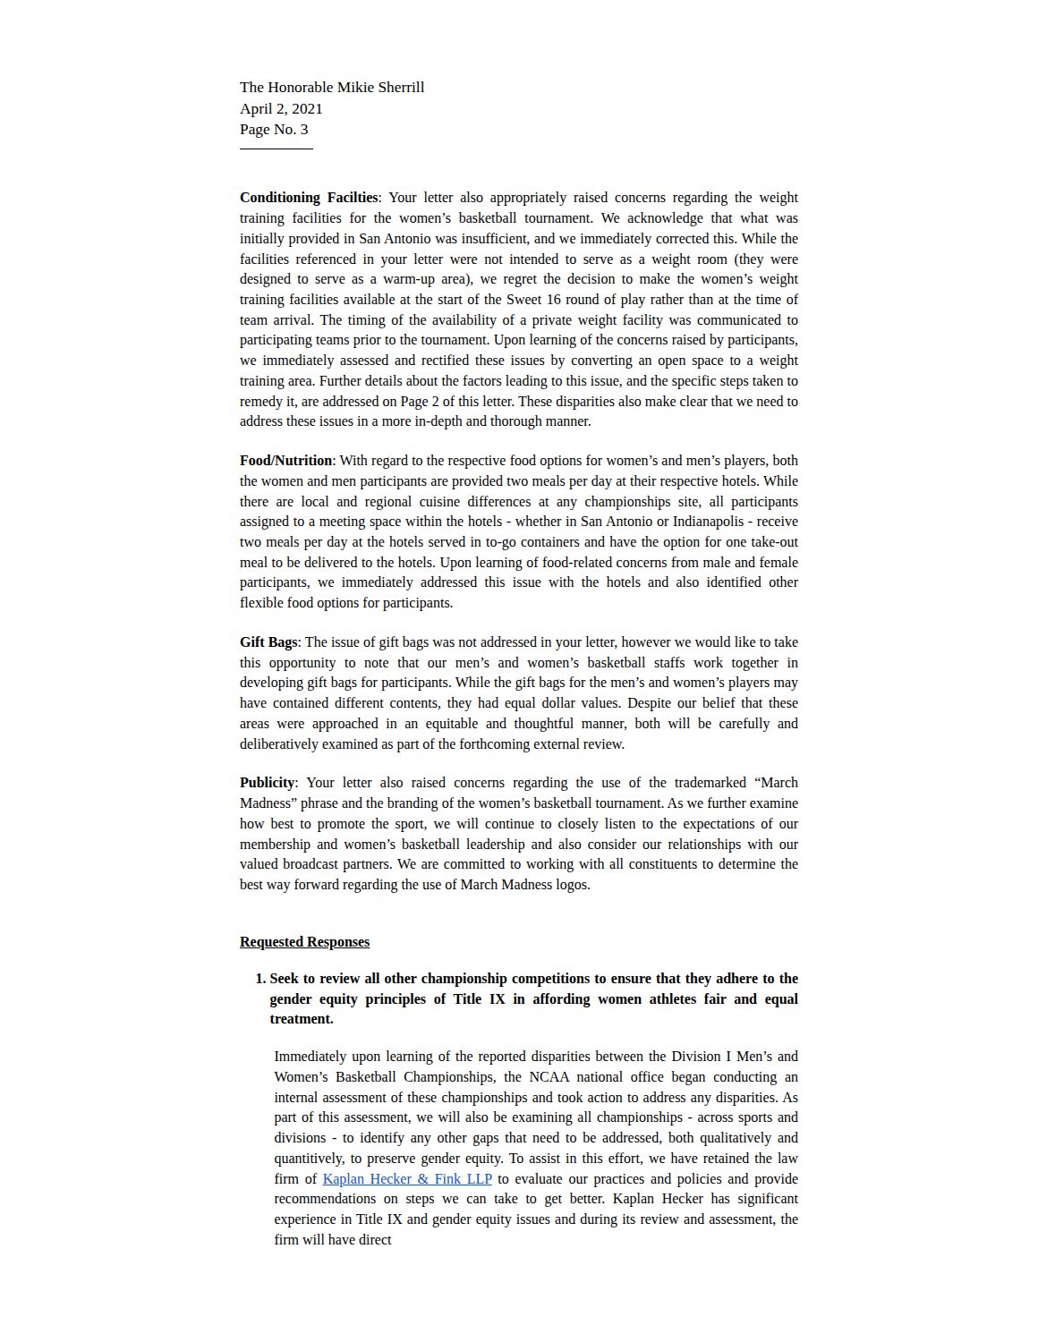The Honorable Mikie Sherrill
April 2, 2021
Page No. 3
Conditioning Facilties: Your letter also appropriately raised concerns regarding the weight training facilities for the women’s basketball tournament. We acknowledge that what was initially provided in San Antonio was insufficient, and we immediately corrected this. While the facilities referenced in your letter were not intended to serve as a weight room (they were designed to serve as a warm-up area), we regret the decision to make the women’s weight training facilities available at the start of the Sweet 16 round of play rather than at the time of team arrival. The timing of the availability of a private weight facility was communicated to participating teams prior to the tournament. Upon learning of the concerns raised by participants, we immediately assessed and rectified these issues by converting an open space to a weight training area. Further details about the factors leading to this issue, and the specific steps taken to remedy it, are addressed on Page 2 of this letter. These disparities also make clear that we need to address these issues in a more in-depth and thorough manner.
Food/Nutrition: With regard to the respective food options for women’s and men’s players, both the women and men participants are provided two meals per day at their respective hotels. While there are local and regional cuisine differences at any championships site, all participants assigned to a meeting space within the hotels - whether in San Antonio or Indianapolis - receive two meals per day at the hotels served in to-go containers and have the option for one take-out meal to be delivered to the hotels. Upon learning of food-related concerns from male and female participants, we immediately addressed this issue with the hotels and also identified other flexible food options for participants.
Gift Bags: The issue of gift bags was not addressed in your letter, however we would like to take this opportunity to note that our men’s and women’s basketball staffs work together in developing gift bags for participants. While the gift bags for the men’s and women’s players may have contained different contents, they had equal dollar values. Despite our belief that these areas were approached in an equitable and thoughtful manner, both will be carefully and deliberatively examined as part of the forthcoming external review.
Publicity: Your letter also raised concerns regarding the use of the trademarked “March Madness” phrase and the branding of the women’s basketball tournament. As we further examine how best to promote the sport, we will continue to closely listen to the expectations of our membership and women’s basketball leadership and also consider our relationships with our valued broadcast partners. We are committed to working with all constituents to determine the best way forward regarding the use of March Madness logos.
Requested Responses
Seek to review all other championship competitions to ensure that they adhere to the gender equity principles of Title IX in affording women athletes fair and equal treatment.
Immediately upon learning of the reported disparities between the Division I Men’s and Women’s Basketball Championships, the NCAA national office began conducting an internal assessment of these championships and took action to address any disparities. As part of this assessment, we will also be examining all championships - across sports and divisions - to identify any other gaps that need to be addressed, both qualitatively and quantitively, to preserve gender equity. To assist in this effort, we have retained the law firm of Kaplan Hecker & Fink LLP to evaluate our practices and policies and provide recommendations on steps we can take to get better. Kaplan Hecker has significant experience in Title IX and gender equity issues and during its review and assessment, the firm will have direct